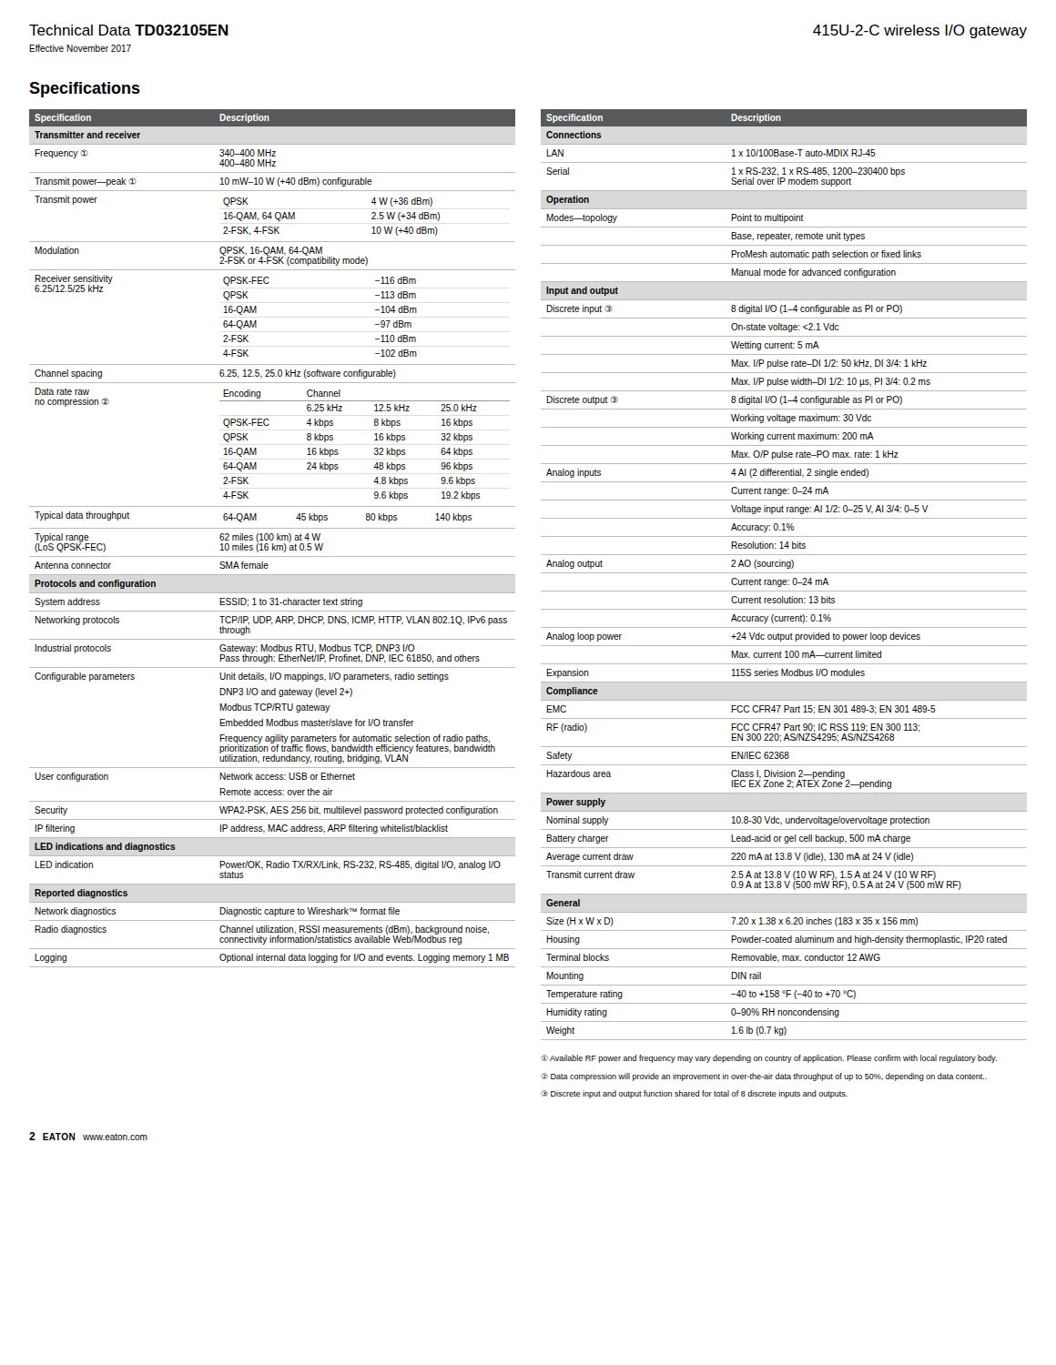Technical Data TD032105EN
Effective November 2017
415U-2-C wireless I/O gateway
Specifications
| Specification | Description |
| --- | --- |
| Transmitter and receiver |
| Frequency ① | 340–400 MHz 400–480 MHz |
| Transmit power—peak ① | 10 mW–10 W (+40 dBm) configurable |
| Transmit power | / QPSK / 4 W (+36 dBm) / / 16-QAM, 64 QAM / 2.5 W (+34 dBm) / / 2-FSK, 4-FSK / 10 W (+40 dBm) / |
| Modulation | QPSK, 16-QAM, 64-QAM 2-FSK or 4-FSK (compatibility mode) |
| Receiver sensitivity 6.25/12.5/25 kHz | / QPSK-FEC / −116 dBm / / QPSK / −113 dBm / / 16-QAM / −104 dBm / / 64-QAM / −97 dBm / / 2-FSK / −110 dBm / / 4-FSK / −102 dBm / |
| Channel spacing | 6.25, 12.5, 25.0 kHz (software configurable) |
| Data rate raw no compression ② | / Encoding / Channel / / --- / --- / / / 6.25 kHz / 12.5 kHz / 25.0 kHz / / QPSK-FEC / 4 kbps / 8 kbps / 16 kbps / / QPSK / 8 kbps / 16 kbps / 32 kbps / / 16-QAM / 16 kbps / 32 kbps / 64 kbps / / 64-QAM / 24 kbps / 48 kbps / 96 kbps / / 2-FSK / / 4.8 kbps / 9.6 kbps / / 4-FSK / / 9.6 kbps / 19.2 kbps / |
| Typical data throughput | / 64-QAM / 45 kbps / 80 kbps / 140 kbps / |
| Typical range (LoS QPSK-FEC) | 62 miles (100 km) at 4 W 10 miles (16 km) at 0.5 W |
| Antenna connector | SMA female |
| Protocols and configuration |
| System address | ESSID; 1 to 31-character text string |
| Networking protocols | TCP/IP, UDP, ARP, DHCP, DNS, ICMP, HTTP, VLAN 802.1Q, IPv6 pass through |
| Industrial protocols | Gateway: Modbus RTU, Modbus TCP, DNP3 I/O Pass through: EtherNet/IP, Profinet, DNP, IEC 61850, and others |
| Configurable parameters | Unit details, I/O mappings, I/O parameters, radio settings DNP3 I/O and gateway (level 2+) Modbus TCP/RTU gateway Embedded Modbus master/slave for I/O transfer Frequency agility parameters for automatic selection of radio paths, prioritization of traffic flows, bandwidth efficiency features, bandwidth utilization, redundancy, routing, bridging, VLAN |
| User configuration | Network access: USB or Ethernet Remote access: over the air |
| Security | WPA2-PSK, AES 256 bit, multilevel password protected configuration |
| IP filtering | IP address, MAC address, ARP filtering whitelist/blacklist |
| LED indications and diagnostics |
| LED indication | Power/OK, Radio TX/RX/Link, RS-232, RS-485, digital I/O, analog I/O status |
| Reported diagnostics |
| Network diagnostics | Diagnostic capture to Wireshark™ format file |
| Radio diagnostics | Channel utilization, RSSI measurements (dBm), background noise, connectivity information/statistics available Web/Modbus reg |
| Logging | Optional internal data logging for I/O and events. Logging memory 1 MB |
| Specification | Description |
| --- | --- |
| Connections |
| LAN | 1 x 10/100Base-T auto-MDIX RJ-45 |
| Serial | 1 x RS-232, 1 x RS-485, 1200–230400 bps Serial over IP modem support |
| Operation |
| Modes—topology | Point to multipoint |
| | Base, repeater, remote unit types |
| | ProMesh automatic path selection or fixed links |
| | Manual mode for advanced configuration |
| Input and output |
| Discrete input ③ | 8 digital I/O (1–4 configurable as PI or PO) |
| | On-state voltage: <2.1 Vdc |
| | Wetting current: 5 mA |
| | Max. I/P pulse rate–DI 1/2: 50 kHz, DI 3/4: 1 kHz |
| | Max. I/P pulse width–DI 1/2: 10 µs, PI 3/4: 0.2 ms |
| Discrete output ③ | 8 digital I/O (1–4 configurable as PI or PO) |
| | Working voltage maximum: 30 Vdc |
| | Working current maximum: 200 mA |
| | Max. O/P pulse rate–PO max. rate: 1 kHz |
| Analog inputs | 4 AI (2 differential, 2 single ended) |
| | Current range: 0–24 mA |
| | Voltage input range: AI 1/2: 0–25 V, AI 3/4: 0–5 V |
| | Accuracy: 0.1% |
| | Resolution: 14 bits |
| Analog output | 2 AO (sourcing) |
| | Current range: 0–24 mA |
| | Current resolution: 13 bits |
| | Accuracy (current): 0.1% |
| Analog loop power | +24 Vdc output provided to power loop devices |
| | Max. current 100 mA—current limited |
| Expansion | 115S series Modbus I/O modules |
| Compliance |
| EMC | FCC CFR47 Part 15; EN 301 489-3; EN 301 489-5 |
| RF (radio) | FCC CFR47 Part 90; IC RSS 119; EN 300 113; EN 300 220; AS/NZS4295; AS/NZS4268 |
| Safety | EN/IEC 62368 |
| Hazardous area | Class I, Division 2—pending IEC EX Zone 2; ATEX Zone 2—pending |
| Power supply |
| Nominal supply | 10.8-30 Vdc, undervoltage/overvoltage protection |
| Battery charger | Lead-acid or gel cell backup, 500 mA charge |
| Average current draw | 220 mA at 13.8 V (idle), 130 mA at 24 V (idle) |
| Transmit current draw | 2.5 A at 13.8 V (10 W RF), 1.5 A at 24 V (10 W RF) 0.9 A at 13.8 V (500 mW RF), 0.5 A at 24 V (500 mW RF) |
| General |
| Size (H x W x D) | 7.20 x 1.38 x 6.20 inches (183 x 35 x 156 mm) |
| Housing | Powder-coated aluminum and high-density thermoplastic, IP20 rated |
| Terminal blocks | Removable, max. conductor 12 AWG |
| Mounting | DIN rail |
| Temperature rating | −40 to +158 °F (−40 to +70 °C) |
| Humidity rating | 0–90% RH noncondensing |
| Weight | 1.6 lb (0.7 kg) |
① Available RF power and frequency may vary depending on country of application. Please confirm with local regulatory body.
② Data compression will provide an improvement in over-the-air data throughput of up to 50%, depending on data content..
③ Discrete input and output function shared for total of 8 discrete inputs and outputs.
2 EATON www.eaton.com